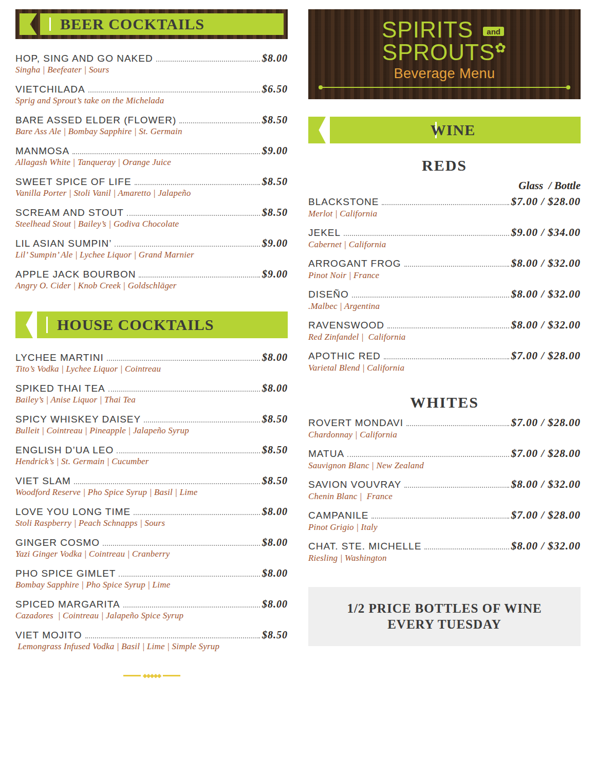BEER COCKTAILS
HOP, SING AND GO NAKED $8.00
Singha | Beefeater | Sours
VIETCHILADA $6.50
Sprig and Sprout’s take on the Michelada
BARE ASSED ELDER (FLOWER) $8.50
Bare Ass Ale | Bombay Sapphire | St. Germain
MANMOSA $9.00
Allagash White | Tanqueray | Orange Juice
SWEET SPICE OF LIFE $8.50
Vanilla Porter | Stoli Vanil | Amaretto | Jalapeño
SCREAM AND STOUT $8.50
Steelhead Stout | Bailey’s | Godiva Chocolate
LIL ASIAN SUMPIN’ $9.00
Lil’ Sumpin’ Ale | Lychee Liquor | Grand Marnier
APPLE JACK BOURBON $9.00
Angry O. Cider | Knob Creek | Goldschläger
HOUSE COCKTAILS
LYCHEE MARTINI $8.00
Tito’s Vodka | Lychee Liquor | Cointreau
SPIKED THAI TEA $8.00
Bailey’s | Anise Liquor | Thai Tea
SPICY WHISKEY DAISEY $8.50
Bulleit | Cointreau | Pineapple | Jalapeño Syrup
ENGLISH D’UA LEO $8.50
Hendrick’s | St. Germain | Cucumber
VIET SLAM $8.50
Woodford Reserve | Pho Spice Syrup | Basil | Lime
LOVE YOU LONG TIME $8.00
Stoli Raspberry | Peach Schnapps | Sours
GINGER COSMO $8.00
Yazi Ginger Vodka | Cointreau | Cranberry
PHO SPICE GIMLET $8.00
Bombay Sapphire | Pho Spice Syrup | Lime
SPICED MARGARITA $8.00
Cazadores | Cointreau | Jalapeño Spice Syrup
VIET MOJITO $8.50
Lemongrass Infused Vodka | Basil | Lime | Simple Syrup
◆◆◆◆◆
SPIRITS and SPROUTS✿
Beverage Menu
WINE
REDS
Glass / Bottle
BLACKSTONE $7.00 / $28.00
Merlot | California
JEKEL $9.00 / $34.00
Cabernet | California
ARROGANT FROG $8.00 / $32.00
Pinot Noir | France
DISEÑO $8.00 / $32.00
.Malbec | Argentina
RAVENSWOOD $8.00 / $32.00
Red Zinfandel | California
APOTHIC RED $7.00 / $28.00
Varietal Blend | California
WHITES
ROVERT MONDAVI $7.00 / $28.00
Chardonnay | California
MATUA $7.00 / $28.00
Sauvignon Blanc | New Zealand
SAVION VOUVRAY $8.00 / $32.00
Chenin Blanc | France
CAMPANILE $7.00 / $28.00
Pinot Grigio | Italy
CHAT. STE. MICHELLE $8.00 / $32.00
Riesling | Washington
1/2 PRICE BOTTLES OF WINE
EVERY TUESDAY